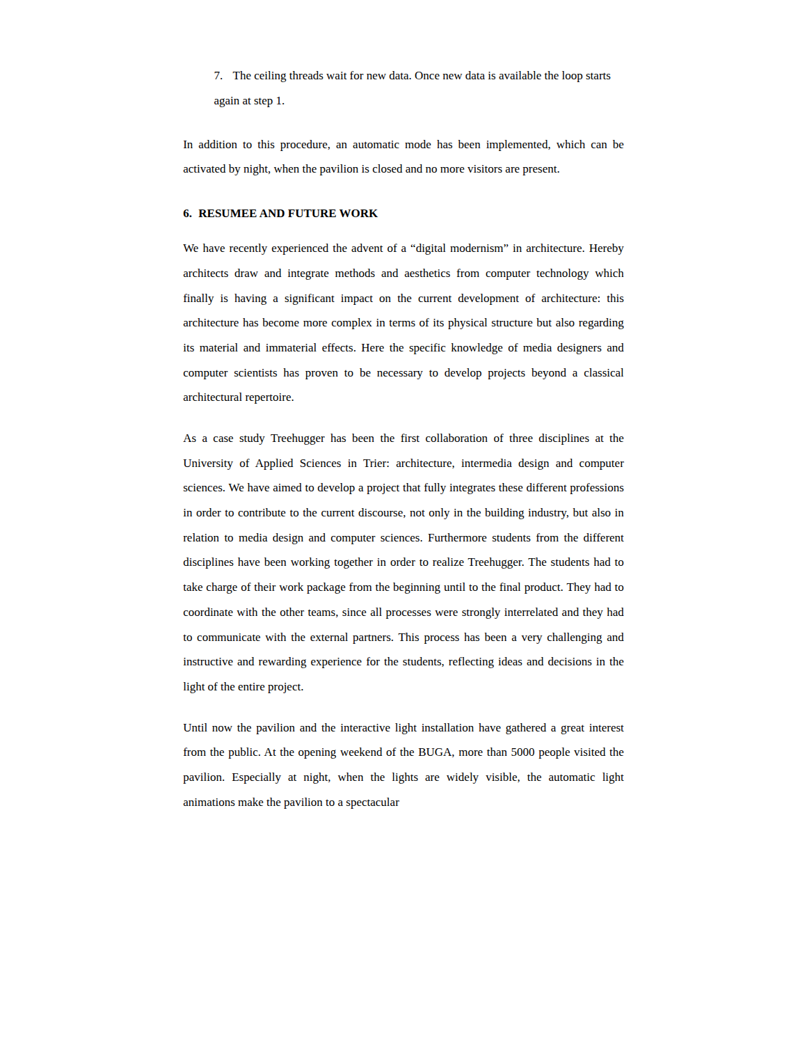7. The ceiling threads wait for new data. Once new data is available the loop starts again at step 1.
In addition to this procedure, an automatic mode has been implemented, which can be activated by night, when the pavilion is closed and no more visitors are present.
6. RESUMEE AND FUTURE WORK
We have recently experienced the advent of a “digital modernism” in architecture. Hereby architects draw and integrate methods and aesthetics from computer technology which finally is having a significant impact on the current development of architecture: this architecture has become more complex in terms of its physical structure but also regarding its material and immaterial effects. Here the specific knowledge of media designers and computer scientists has proven to be necessary to develop projects beyond a classical architectural repertoire.
As a case study Treehugger has been the first collaboration of three disciplines at the University of Applied Sciences in Trier: architecture, intermedia design and computer sciences. We have aimed to develop a project that fully integrates these different professions in order to contribute to the current discourse, not only in the building industry, but also in relation to media design and computer sciences. Furthermore students from the different disciplines have been working together in order to realize Treehugger. The students had to take charge of their work package from the beginning until to the final product. They had to coordinate with the other teams, since all processes were strongly interrelated and they had to communicate with the external partners. This process has been a very challenging and instructive and rewarding experience for the students, reflecting ideas and decisions in the light of the entire project.
Until now the pavilion and the interactive light installation have gathered a great interest from the public. At the opening weekend of the BUGA, more than 5000 people visited the pavilion. Especially at night, when the lights are widely visible, the automatic light animations make the pavilion to a spectacular